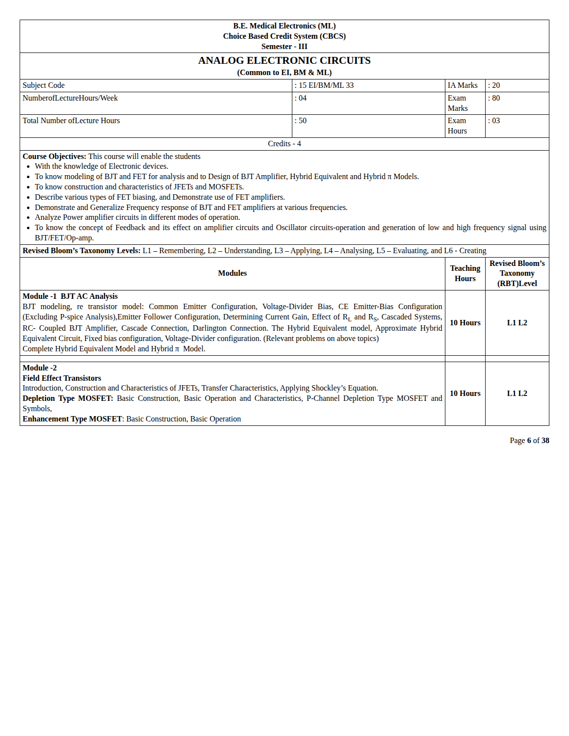| B.E. Medical Electronics (ML) Choice Based Credit System (CBCS) Semester - III |
| ANALOG ELECTRONIC CIRCUITS (Common to EI, BM & ML) |
| Subject Code | : 15 EI/BM/ML 33 | IA Marks | : 20 |
| NumberofLectureHours/Week | : 04 | Exam Marks | : 80 |
| Total Number ofLecture Hours | : 50 | Exam Hours | : 03 |
| Credits - 4 |
| Course Objectives: This course will enable the students With the knowledge of Electronic devices. To know modeling of BJT and FET for analysis and to Design of BJT Amplifier, Hybrid Equivalent and Hybrid π Models. To know construction and characteristics of JFETs and MOSFETs. Describe various types of FET biasing, and Demonstrate use of FET amplifiers. Demonstrate and Generalize Frequency response of BJT and FET amplifiers at various frequencies. Analyze Power amplifier circuits in different modes of operation. To know the concept of Feedback and its effect on amplifier circuits and Oscillator circuits-operation and generation of low and high frequency signal using BJT/FET/Op-amp. |
| Revised Bloom’s Taxonomy Levels: L1 – Remembering, L2 – Understanding, L3 – Applying, L4 – Analysing, L5 – Evaluating, and L6 - Creating |
| Modules | Teaching Hours | Revised Bloom’s Taxonomy (RBT)Level |
| Module -1 BJT AC Analysis BJT modeling, re transistor model: Common Emitter Configuration, Voltage-Divider Bias, CE Emitter-Bias Configuration (Excluding P-spice Analysis),Emitter Follower Configuration, Determining Current Gain, Effect of R L and R S , Cascaded Systems, RC- Coupled BJT Amplifier, Cascade Connection, Darlington Connection. The Hybrid Equivalent model, Approximate Hybrid Equivalent Circuit, Fixed bias configuration, Voltage-Divider configuration. (Relevant problems on above topics) Complete Hybrid Equivalent Model and Hybrid π Model. | 10 Hours | L1 L2 |
| Module -2 Field Effect Transistors Introduction, Construction and Characteristics of JFETs, Transfer Characteristics, Applying Shockley’s Equation. Depletion Type MOSFET: Basic Construction, Basic Operation and Characteristics, P-Channel Depletion Type MOSFET and Symbols, Enhancement Type MOSFET : Basic Construction, Basic Operation | 10 Hours | L1 L2 |
Page 6 of 38